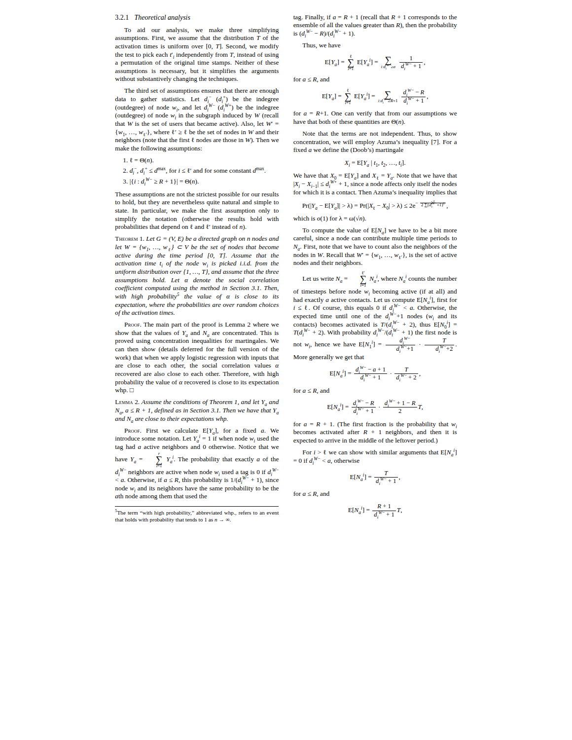3.2.1 Theoretical analysis
To aid our analysis, we make three simplifying assumptions. First, we assume that the distribution T of the activation times is uniform over [0, T]. Second, we modify the test to pick each t′i independently from T, instead of using a permutation of the original time stamps. Neither of these assumptions is necessary, but it simplifies the arguments without substantively changing the techniques.
The third set of assumptions ensures that there are enough data to gather statistics. Let di− (di+) be the indegree (outdegree) of node wi, and let diW− (diW+) be the indegree (outdegree) of node wi in the subgraph induced by W (recall that W is the set of users that became active). Also, let W′ = {w1, …, wℓ′}, where ℓ′ ≥ ℓ be the set of nodes in W and their neighbors (note that the first ℓ nodes are those in W). Then we make the following assumptions:
ℓ = Θ(n).
di−, di+ ≤ dmax, for i ≤ ℓ′ and for some constant dmax.
|{i : diW− ≥ R + 1}| = Θ(n).
These assumptions are not the strictest possible for our results to hold, but they are nevertheless quite natural and simple to state. In particular, we make the first assumption only to simplify the notation (otherwise the results hold with probabilities that depend on ℓ and ℓ′ instead of n).
Theorem 1. Let G = (V, E) be a directed graph on n nodes and let W = {w1, …, wℓ} ⊂ V be the set of nodes that become active during the time period [0, T]. Assume that the activation time ti of the node wi is picked i.i.d. from the uniform distribution over {1, …, T}, and assume that the three assumptions hold. Let α denote the social correlation coefficient computed using the method in Section 3.1. Then, with high probability5 the value of α is close to its expectation, where the probabilities are over random choices of the activation times.
Proof. The main part of the proof is Lemma 2 where we show that the values of Ya and Na are concentrated. This is proved using concentration inequalities for martingales. We can then show (details deferred for the full version of the work) that when we apply logistic regression with inputs that are close to each other, the social correlation values α recovered are also close to each other. Therefore, with high probability the value of α recovered is close to its expectation whp. □
Lemma 2. Assume the conditions of Theorem 1, and let Ya and Na, a ≤ R + 1, defined as in Section 3.1. Then we have that Ya and Na are close to their expectations whp.
Proof. First we calculate E[Ya], for a fixed a. We introduce some notation. Let Yai = 1 if when node wi used the tag had a active neighbors and 0 otherwise. Notice that we have Ya = r∑i=1 Yai. The probability that exactly a of the diW− neighbors are active when node wi used a tag is 0 if diW− < a. Otherwise, if a ≤ R, this probability is 1/(diW− + 1), since node wi and its neighbors have the same probability to be the ath node among them that used the
5The term “with high probability,” abbreviated whp., refers to an event that holds with probability that tends to 1 as n → ∞.
tag. Finally, if a = R + 1 (recall that R + 1 corresponds to the ensemble of all the values greater than R), then the probability is (diW− − R)/(diW− + 1).
Thus, we have
E[Ya] = ℓ∑i=1 E[Yai] = ∑i:diW−≥a 1 diW− + 1,
for a ≤ R, and
E[Ya] = ℓ∑i=1 E[Yai] = ∑i:diW−≥R+1 diW− − R diW− + 1,
for a = R+1. One can verify that from our assumptions we have that both of these quantities are Θ(n).
Note that the terms are not independent. Thus, to show concentration, we will employ Azuma’s inequality [7]. For a fixed a we define the (Doob’s) martingale
Xi = E[Ya | t1, t2, …, ti].
We have that X0 = E[Ya] and Xℓ = Ya. Note that we have that |Xi − Xi−1| ≤ diW+ + 1, since a node affects only itself the nodes for which it is a contact. Then Azuma’s inequality implies that
Pr(|Ya − E[Ya]| > λ) = Pr(|Xℓ − X0| > λ) ≤ 2e− λ22 ∑(diW++1)2,
which is o(1) for λ = ω(√n).
To compute the value of E[Na] we have to be a bit more careful, since a node can contribute multiple time periods to Na. First, note that we have to count also the neighbors of the nodes in W. Recall that W′ = {w1, …, wℓ′}, is the set of active nodes and their neighbors.
Let us write Na = ℓ′∑i=1 Nai, where Nai counts the number of timesteps before node wi becoming active (if at all) and had exactly a active contacts. Let us compute E[Nai], first for i ≤ ℓ. Of course, this equals 0 if diW− < a. Otherwise, the expected time until one of the diW−+1 nodes (wi and its contacts) becomes activated is T/(diW− + 2), thus E[N0i] = T(diW− + 2). With probability diW−/(diW− + 1) the first node is not wi, hence we have E[N1i] = diW−diW−+1 · TdiW−+2. More generally we get that
E[Nai] = diW− − a + 1 diW− + 1 · TdiW− + 2,
for a ≤ R, and
E[Nai] = diW− − R diW− + 1 · diW− + 1 − R 2 T,
for a = R + 1. (The first fraction is the probability that wi becomes activated after R + 1 neighbors, and then it is expected to arrive in the middle of the leftover period.)
For i > ℓ we can show with similar arguments that E[Nai] = 0 if diW− < a, otherwise
E[Nai] = TdiW− + 1,
for a ≤ R, and
E[Nai] = R + 1 diW− + 1 T,